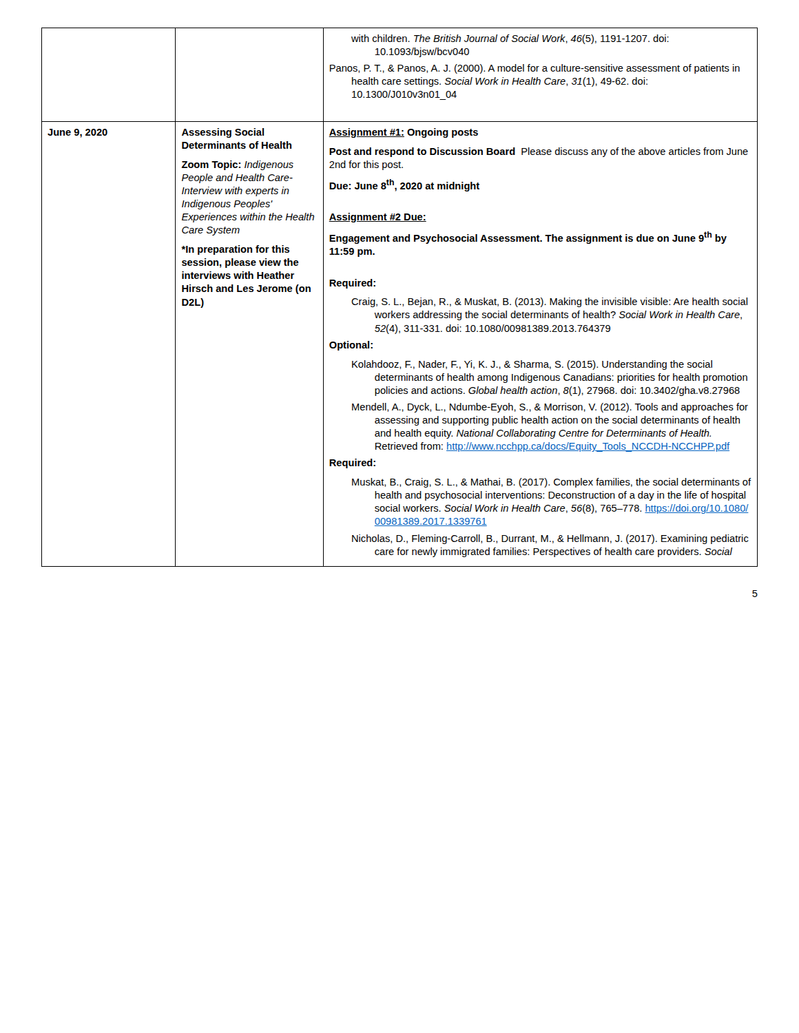| | | with children. The British Journal of Social Work , 46 (5), 1191-1207. doi: 10.1093/bjsw/bcv040 Panos, P. T., & Panos, A. J. (2000). A model for a culture-sensitive assessment of patients in health care settings. Social Work in Health Care , 31 (1), 49-62. doi: 10.1300/J010v3n01_04 |
| June 9, 2020 | Assessing Social Determinants of Health Zoom Topic: Indigenous People and Health Care- Interview with experts in Indigenous Peoples' Experiences within the Health Care System *In preparation for this session, please view the interviews with Heather Hirsch and Les Jerome (on D2L) | Assignment #1: Ongoing posts Post and respond to Discussion Board Please discuss any of the above articles from June 2nd for this post. Due: June 8 th , 2020 at midnight Assignment #2 Due: Engagement and Psychosocial Assessment. The assignment is due on June 9 th by 11:59 pm. Required: Craig, S. L., Bejan, R., & Muskat, B. (2013). Making the invisible visible: Are health social workers addressing the social determinants of health? Social Work in Health Care , 52 (4), 311-331. doi: 10.1080/00981389.2013.764379 Optional: Kolahdooz, F., Nader, F., Yi, K. J., & Sharma, S. (2015). Understanding the social determinants of health among Indigenous Canadians: priorities for health promotion policies and actions. Global health action , 8 (1), 27968. doi: 10.3402/gha.v8.27968 Mendell, A., Dyck, L., Ndumbe-Eyoh, S., & Morrison, V. (2012). Tools and approaches for assessing and supporting public health action on the social determinants of health and health equity. National Collaborating Centre for Determinants of Health. Retrieved from: http://www.ncchpp.ca/docs/Equity_Tools_NCCDH-NCCHPP.pdf Required: Muskat, B., Craig, S. L., & Mathai, B. (2017). Complex families, the social determinants of health and psychosocial interventions: Deconstruction of a day in the life of hospital social workers. Social Work in Health Care , 56 (8), 765–778. https://doi.org/10.1080/00981389.2017.1339761 Nicholas, D., Fleming-Carroll, B., Durrant, M., & Hellmann, J. (2017). Examining pediatric care for newly immigrated families: Perspectives of health care providers. Social |
5